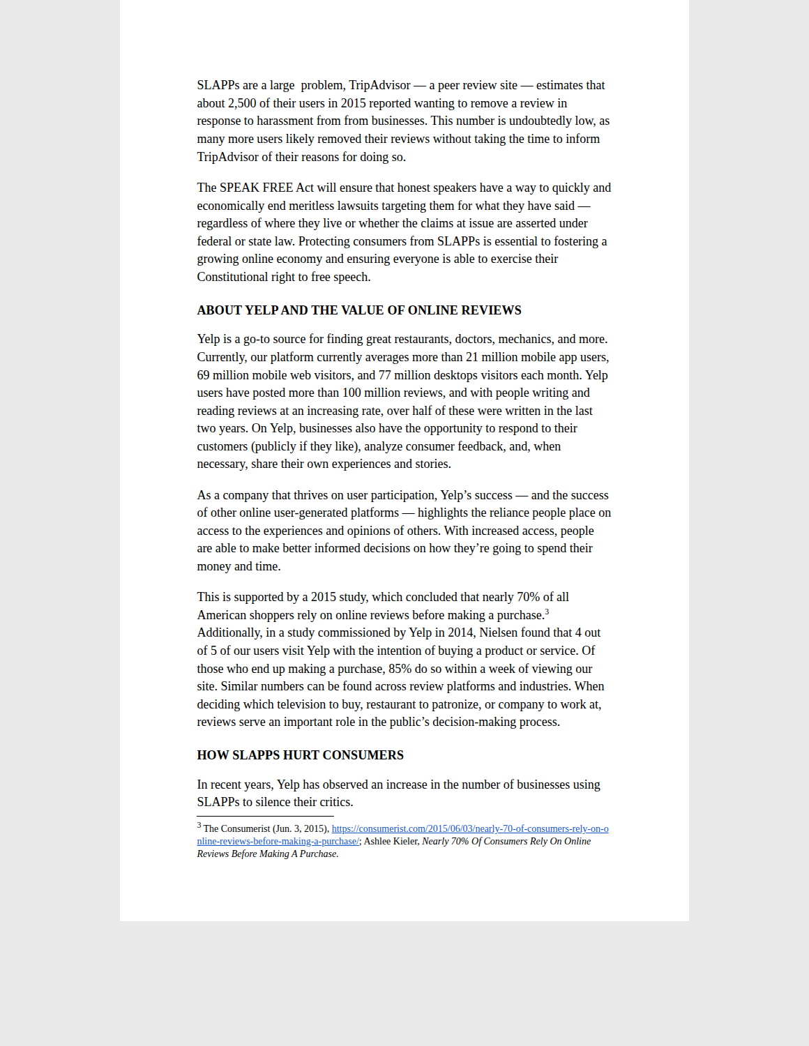SLAPPs are a large problem, TripAdvisor — a peer review site — estimates that about 2,500 of their users in 2015 reported wanting to remove a review in response to harassment from from businesses. This number is undoubtedly low, as many more users likely removed their reviews without taking the time to inform TripAdvisor of their reasons for doing so.
The SPEAK FREE Act will ensure that honest speakers have a way to quickly and economically end meritless lawsuits targeting them for what they have said — regardless of where they live or whether the claims at issue are asserted under federal or state law. Protecting consumers from SLAPPs is essential to fostering a growing online economy and ensuring everyone is able to exercise their Constitutional right to free speech.
ABOUT YELP AND THE VALUE OF ONLINE REVIEWS
Yelp is a go-to source for finding great restaurants, doctors, mechanics, and more. Currently, our platform currently averages more than 21 million mobile app users, 69 million mobile web visitors, and 77 million desktops visitors each month. Yelp users have posted more than 100 million reviews, and with people writing and reading reviews at an increasing rate, over half of these were written in the last two years. On Yelp, businesses also have the opportunity to respond to their customers (publicly if they like), analyze consumer feedback, and, when necessary, share their own experiences and stories.
As a company that thrives on user participation, Yelp’s success — and the success of other online user-generated platforms — highlights the reliance people place on access to the experiences and opinions of others. With increased access, people are able to make better informed decisions on how they’re going to spend their money and time.
This is supported by a 2015 study, which concluded that nearly 70% of all American shoppers rely on online reviews before making a purchase.3 Additionally, in a study commissioned by Yelp in 2014, Nielsen found that 4 out of 5 of our users visit Yelp with the intention of buying a product or service. Of those who end up making a purchase, 85% do so within a week of viewing our site. Similar numbers can be found across review platforms and industries. When deciding which television to buy, restaurant to patronize, or company to work at, reviews serve an important role in the public’s decision-making process.
HOW SLAPPS HURT CONSUMERS
In recent years, Yelp has observed an increase in the number of businesses using SLAPPs to silence their critics.
3 The Consumerist (Jun. 3, 2015), https://consumerist.com/2015/06/03/nearly-70-of-consumers-rely-on-online-reviews-before-making-a-purchase/; Ashlee Kieler, Nearly 70% Of Consumers Rely On Online Reviews Before Making A Purchase.